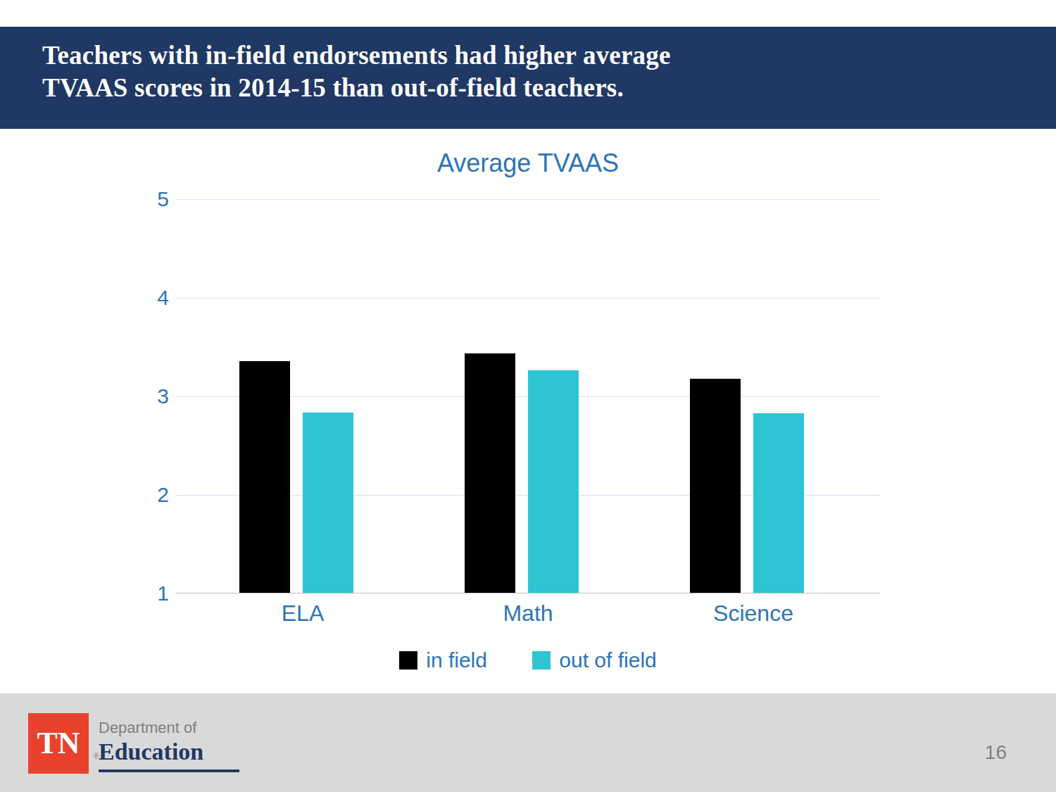Teachers with in-field endorsements had higher average
TVAAS scores in 2014-15 than out-of-field teachers.
Average TVAAS
5 4 3 2 1
ELA Math Science
in field out of field
TN
Department of
Education
®
16